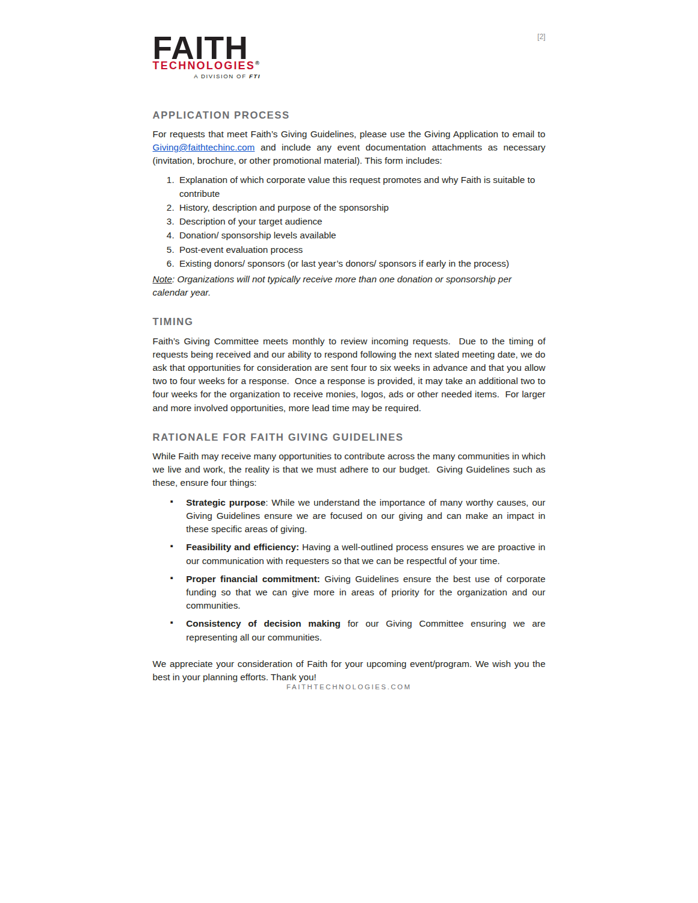[2]
FAITH TECHNOLOGIES® A DIVISION OF FTI
Application Process
For requests that meet Faith’s Giving Guidelines, please use the Giving Application to email to Giving@faithtechinc.com and include any event documentation attachments as necessary (invitation, brochure, or other promotional material). This form includes:
Explanation of which corporate value this request promotes and why Faith is suitable to contribute
History, description and purpose of the sponsorship
Description of your target audience
Donation/ sponsorship levels available
Post-event evaluation process
Existing donors/ sponsors (or last year’s donors/ sponsors if early in the process)
Note: Organizations will not typically receive more than one donation or sponsorship per calendar year.
Timing
Faith’s Giving Committee meets monthly to review incoming requests. Due to the timing of requests being received and our ability to respond following the next slated meeting date, we do ask that opportunities for consideration are sent four to six weeks in advance and that you allow two to four weeks for a response. Once a response is provided, it may take an additional two to four weeks for the organization to receive monies, logos, ads or other needed items. For larger and more involved opportunities, more lead time may be required.
Rationale for Faith Giving Guidelines
While Faith may receive many opportunities to contribute across the many communities in which we live and work, the reality is that we must adhere to our budget. Giving Guidelines such as these, ensure four things:
Strategic purpose: While we understand the importance of many worthy causes, our Giving Guidelines ensure we are focused on our giving and can make an impact in these specific areas of giving.
Feasibility and efficiency: Having a well-outlined process ensures we are proactive in our communication with requesters so that we can be respectful of your time.
Proper financial commitment: Giving Guidelines ensure the best use of corporate funding so that we can give more in areas of priority for the organization and our communities.
Consistency of decision making for our Giving Committee ensuring we are representing all our communities.
We appreciate your consideration of Faith for your upcoming event/program. We wish you the best in your planning efforts. Thank you!
FAITHTECHNOLOGIES.COM